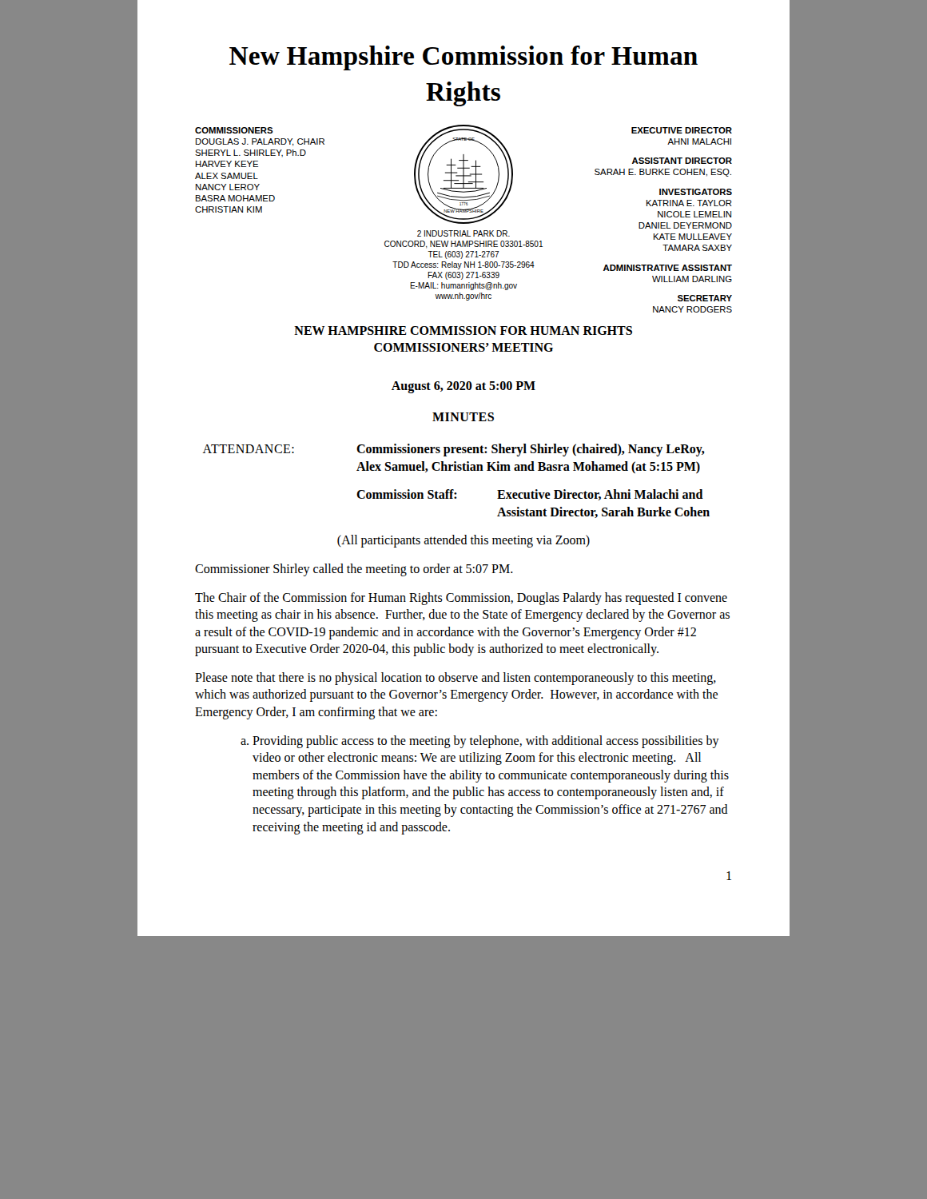New Hampshire Commission for Human Rights
COMMISSIONERS
DOUGLAS J. PALARDY, CHAIR
SHERYL L. SHIRLEY, Ph.D
HARVEY KEYE
ALEX SAMUEL
NANCY LEROY
BASRA MOHAMED
CHRISTIAN KIM
STATE OF NEW HAMPSHIRE 1776
2 INDUSTRIAL PARK DR.
CONCORD, NEW HAMPSHIRE 03301-8501
TEL (603) 271-2767
TDD Access: Relay NH 1-800-735-2964
FAX (603) 271-6339
E-MAIL: humanrights@nh.gov
www.nh.gov/hrc
EXECUTIVE DIRECTOR
AHNI MALACHI
ASSISTANT DIRECTOR
SARAH E. BURKE COHEN, ESQ.
INVESTIGATORS
KATRINA E. TAYLOR
NICOLE LEMELIN
DANIEL DEYERMOND
KATE MULLEAVEY
TAMARA SAXBY
ADMINISTRATIVE ASSISTANT
WILLIAM DARLING
SECRETARY
NANCY RODGERS
NEW HAMPSHIRE COMMISSION FOR HUMAN RIGHTS
COMMISSIONERS’ MEETING
August 6, 2020 at 5:00 PM
MINUTES
ATTENDANCE:
Commissioners present: Sheryl Shirley (chaired), Nancy LeRoy, Alex Samuel, Christian Kim and Basra Mohamed (at 5:15 PM)
Commission Staff:
Executive Director, Ahni Malachi and
Assistant Director, Sarah Burke Cohen
(All participants attended this meeting via Zoom)
Commissioner Shirley called the meeting to order at 5:07 PM.
The Chair of the Commission for Human Rights Commission, Douglas Palardy has requested I convene this meeting as chair in his absence. Further, due to the State of Emergency declared by the Governor as a result of the COVID-19 pandemic and in accordance with the Governor’s Emergency Order #12 pursuant to Executive Order 2020-04, this public body is authorized to meet electronically.
Please note that there is no physical location to observe and listen contemporaneously to this meeting, which was authorized pursuant to the Governor’s Emergency Order. However, in accordance with the Emergency Order, I am confirming that we are:
Providing public access to the meeting by telephone, with additional access possibilities by video or other electronic means: We are utilizing Zoom for this electronic meeting. All members of the Commission have the ability to communicate contemporaneously during this meeting through this platform, and the public has access to contemporaneously listen and, if necessary, participate in this meeting by contacting the Commission’s office at 271-2767 and receiving the meeting id and passcode.
1